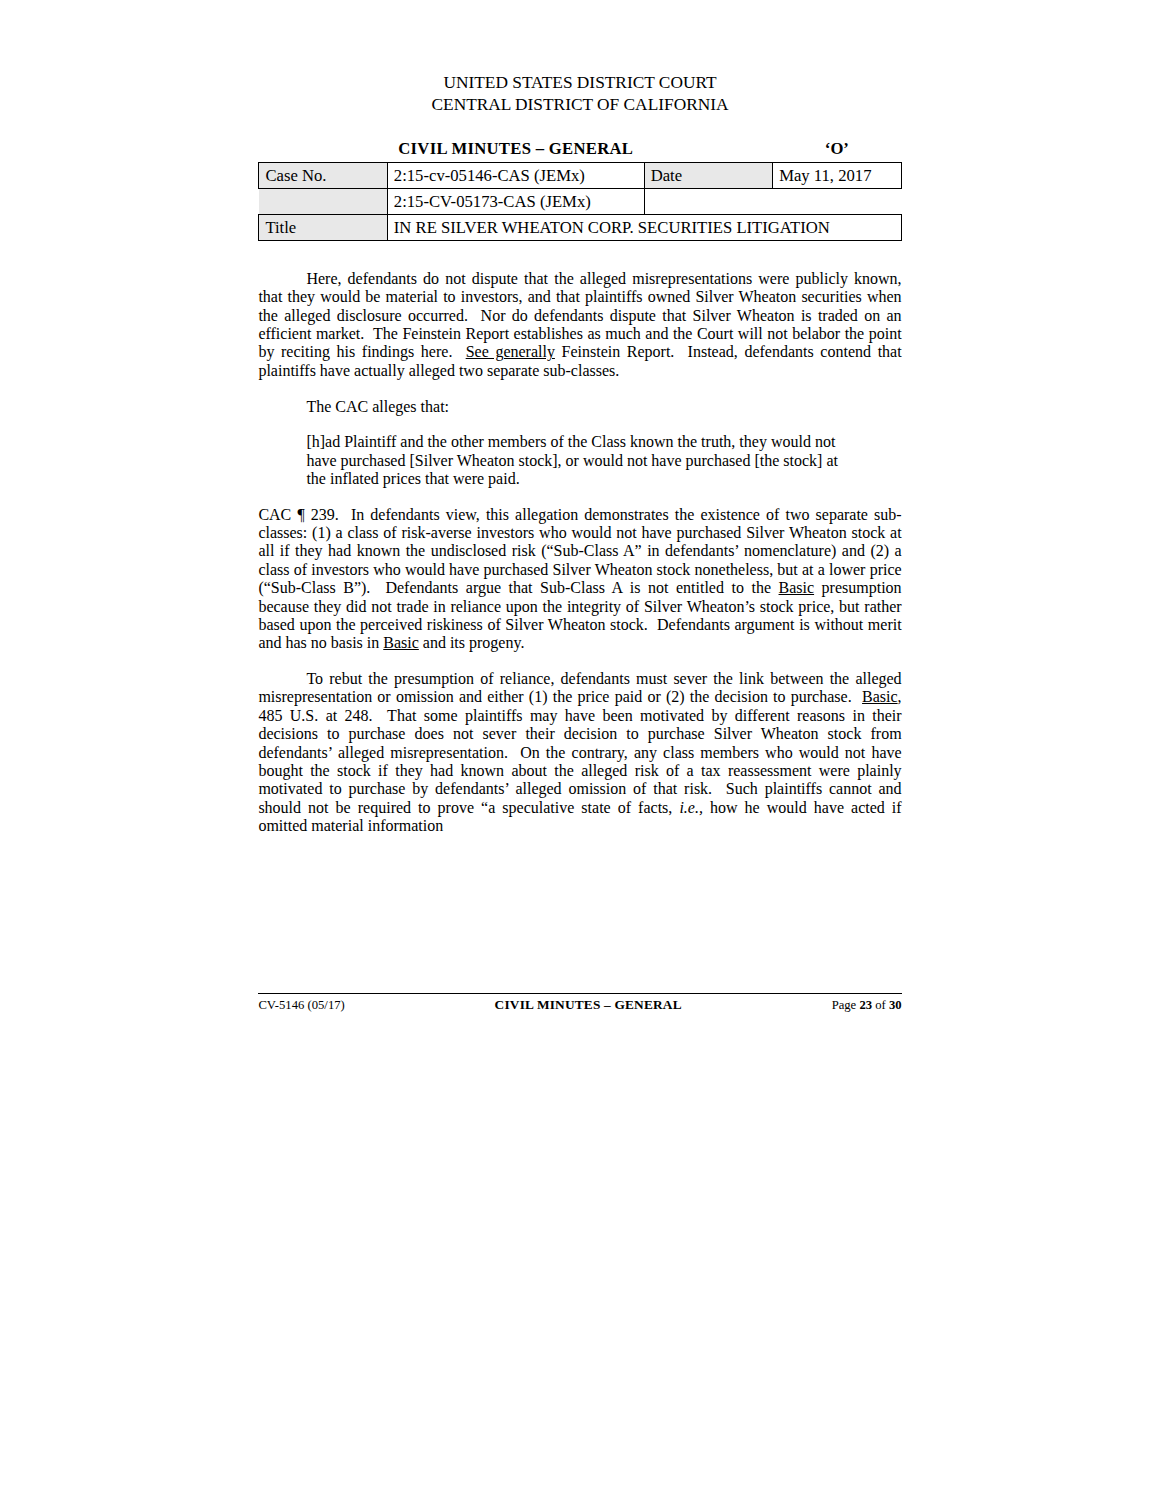UNITED STATES DISTRICT COURT
CENTRAL DISTRICT OF CALIFORNIA
| | CIVIL MINUTES – GENERAL | | ‘O’ |
| Case No. | 2:15-cv-05146-CAS (JEMx) | Date | May 11, 2017 |
| | 2:15-CV-05173-CAS (JEMx) | | |
| Title | IN RE SILVER WHEATON CORP. SECURITIES LITIGATION |
Here, defendants do not dispute that the alleged misrepresentations were publicly known, that they would be material to investors, and that plaintiffs owned Silver Wheaton securities when the alleged disclosure occurred. Nor do defendants dispute that Silver Wheaton is traded on an efficient market. The Feinstein Report establishes as much and the Court will not belabor the point by reciting his findings here. See generally Feinstein Report. Instead, defendants contend that plaintiffs have actually alleged two separate sub-classes.
The CAC alleges that:
[h]ad Plaintiff and the other members of the Class known the truth, they would not have purchased [Silver Wheaton stock], or would not have purchased [the stock] at the inflated prices that were paid.
CAC ¶ 239. In defendants view, this allegation demonstrates the existence of two separate sub-classes: (1) a class of risk-averse investors who would not have purchased Silver Wheaton stock at all if they had known the undisclosed risk (“Sub-Class A” in defendants’ nomenclature) and (2) a class of investors who would have purchased Silver Wheaton stock nonetheless, but at a lower price (“Sub-Class B”). Defendants argue that Sub-Class A is not entitled to the Basic presumption because they did not trade in reliance upon the integrity of Silver Wheaton’s stock price, but rather based upon the perceived riskiness of Silver Wheaton stock. Defendants argument is without merit and has no basis in Basic and its progeny.
To rebut the presumption of reliance, defendants must sever the link between the alleged misrepresentation or omission and either (1) the price paid or (2) the decision to purchase. Basic, 485 U.S. at 248. That some plaintiffs may have been motivated by different reasons in their decisions to purchase does not sever their decision to purchase Silver Wheaton stock from defendants’ alleged misrepresentation. On the contrary, any class members who would not have bought the stock if they had known about the alleged risk of a tax reassessment were plainly motivated to purchase by defendants’ alleged omission of that risk. Such plaintiffs cannot and should not be required to prove “a speculative state of facts, i.e., how he would have acted if omitted material information
CV-5146 (05/17)
CIVIL MINUTES – GENERAL
Page 23 of 30